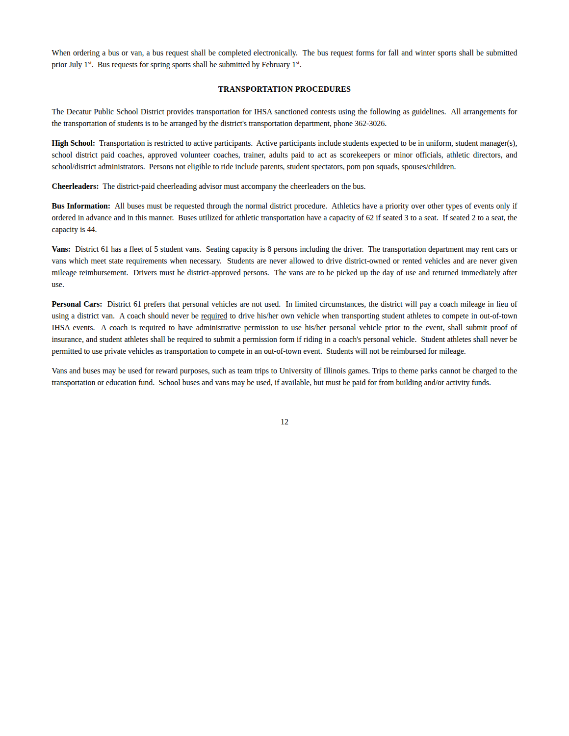When ordering a bus or van, a bus request shall be completed electronically. The bus request forms for fall and winter sports shall be submitted prior July 1st. Bus requests for spring sports shall be submitted by February 1st.
TRANSPORTATION PROCEDURES
The Decatur Public School District provides transportation for IHSA sanctioned contests using the following as guidelines. All arrangements for the transportation of students is to be arranged by the district's transportation department, phone 362-3026.
High School: Transportation is restricted to active participants. Active participants include students expected to be in uniform, student manager(s), school district paid coaches, approved volunteer coaches, trainer, adults paid to act as scorekeepers or minor officials, athletic directors, and school/district administrators. Persons not eligible to ride include parents, student spectators, pom pon squads, spouses/children.
Cheerleaders: The district-paid cheerleading advisor must accompany the cheerleaders on the bus.
Bus Information: All buses must be requested through the normal district procedure. Athletics have a priority over other types of events only if ordered in advance and in this manner. Buses utilized for athletic transportation have a capacity of 62 if seated 3 to a seat. If seated 2 to a seat, the capacity is 44.
Vans: District 61 has a fleet of 5 student vans. Seating capacity is 8 persons including the driver. The transportation department may rent cars or vans which meet state requirements when necessary. Students are never allowed to drive district-owned or rented vehicles and are never given mileage reimbursement. Drivers must be district-approved persons. The vans are to be picked up the day of use and returned immediately after use.
Personal Cars: District 61 prefers that personal vehicles are not used. In limited circumstances, the district will pay a coach mileage in lieu of using a district van. A coach should never be required to drive his/her own vehicle when transporting student athletes to compete in out-of-town IHSA events. A coach is required to have administrative permission to use his/her personal vehicle prior to the event, shall submit proof of insurance, and student athletes shall be required to submit a permission form if riding in a coach's personal vehicle. Student athletes shall never be permitted to use private vehicles as transportation to compete in an out-of-town event. Students will not be reimbursed for mileage.
Vans and buses may be used for reward purposes, such as team trips to University of Illinois games. Trips to theme parks cannot be charged to the transportation or education fund. School buses and vans may be used, if available, but must be paid for from building and/or activity funds.
12